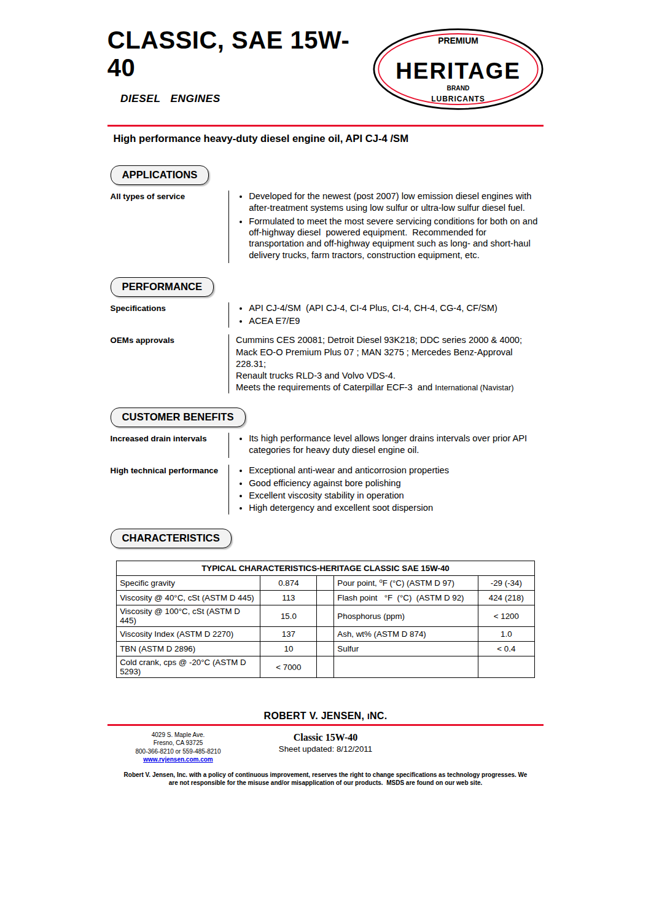CLASSIC, SAE 15W-40
DIESEL ENGINES
High performance heavy-duty diesel engine oil, API CJ-4 /SM
APPLICATIONS
All types of service
Developed for the newest (post 2007) low emission diesel engines with after-treatment systems using low sulfur or ultra-low sulfur diesel fuel.
Formulated to meet the most severe servicing conditions for both on and off-highway diesel powered equipment. Recommended for transportation and off-highway equipment such as long- and short-haul delivery trucks, farm tractors, construction equipment, etc.
PERFORMANCE
Specifications
API CJ-4/SM (API CJ-4, CI-4 Plus, CI-4, CH-4, CG-4, CF/SM)
ACEA E7/E9
OEMs approvals
Cummins CES 20081; Detroit Diesel 93K218; DDC series 2000 & 4000;
Mack EO-O Premium Plus 07 ; MAN 3275 ; Mercedes Benz-Approval 228.31;
Renault trucks RLD-3 and Volvo VDS-4.
Meets the requirements of Caterpillar ECF-3 and International (Navistar)
CUSTOMER BENEFITS
Increased drain intervals
Its high performance level allows longer drains intervals over prior API categories for heavy duty diesel engine oil.
High technical performance
Exceptional anti-wear and anticorrosion properties
Good efficiency against bore polishing
Excellent viscosity stability in operation
High detergency and excellent soot dispersion
CHARACTERISTICS
| TYPICAL CHARACTERISTICS-HERITAGE CLASSIC SAE 15W-40 |
| --- |
| Specific gravity | 0.874 | | Pour point, o F (°C) (ASTM D 97) | -29 (-34) |
| Viscosity @ 40°C, cSt (ASTM D 445) | 113 | | Flash point °F (°C) (ASTM D 92) | 424 (218) |
| Viscosity @ 100°C, cSt (ASTM D 445) | 15.0 | | Phosphorus (ppm) | < 1200 |
| Viscosity Index (ASTM D 2270) | 137 | | Ash, wt% (ASTM D 874) | 1.0 |
| TBN (ASTM D 2896) | 10 | | Sulfur | < 0.4 |
| Cold crank, cps @ -20°C (ASTM D 5293) | < 7000 | | | |
ROBERT V. JENSEN, INC.
4029 S. Maple Ave.
Fresno, CA 93725
800-366-8210 or 559-485-8210
www.rvjensen.com.com
Classic 15W-40
Sheet updated: 8/12/2011
Robert V. Jensen, Inc. with a policy of continuous improvement, reserves the right to change specifications as technology progresses. We
are not responsible for the misuse and/or misapplication of our products. MSDS are found on our web site.